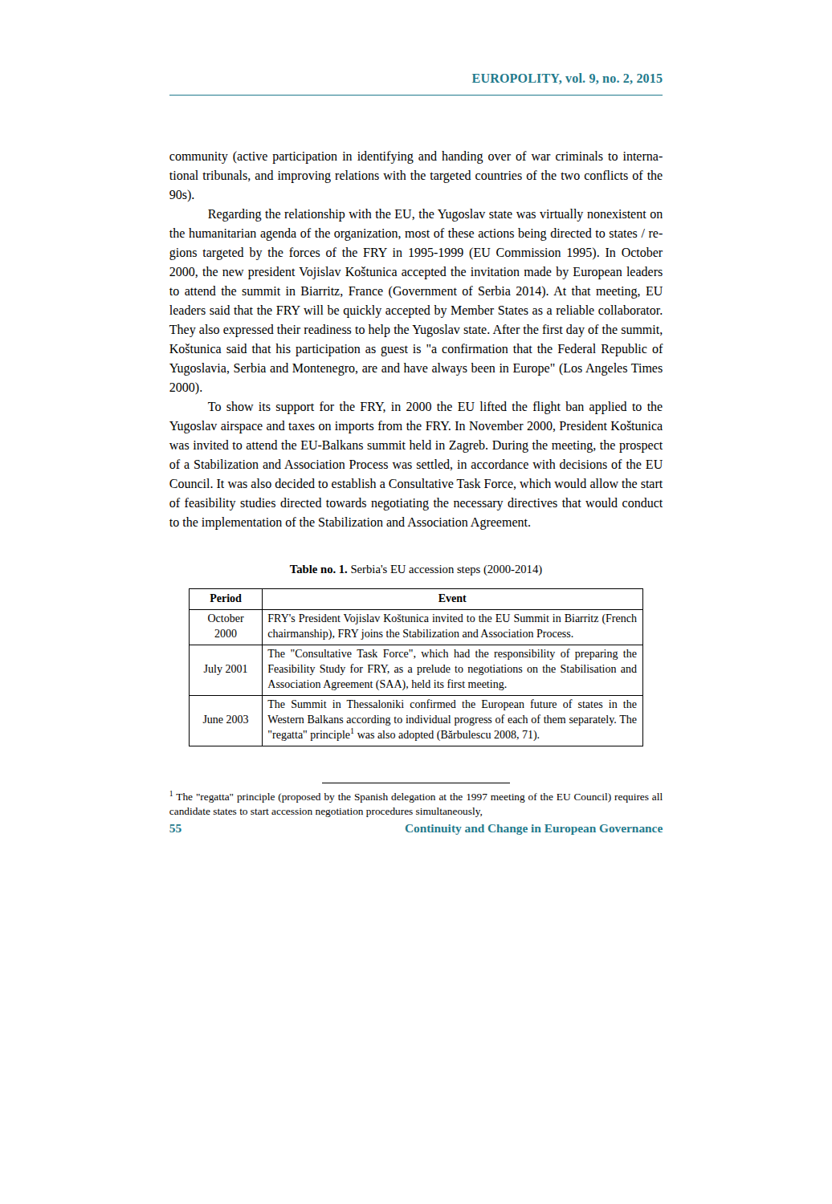EUROPOLITY, vol. 9, no. 2, 2015
community (active participation in identifying and handing over of war criminals to international tribunals, and improving relations with the targeted countries of the two conflicts of the 90s).
Regarding the relationship with the EU, the Yugoslav state was virtually nonexistent on the humanitarian agenda of the organization, most of these actions being directed to states / regions targeted by the forces of the FRY in 1995-1999 (EU Commission 1995). In October 2000, the new president Vojislav Koštunica accepted the invitation made by European leaders to attend the summit in Biarritz, France (Government of Serbia 2014). At that meeting, EU leaders said that the FRY will be quickly accepted by Member States as a reliable collaborator. They also expressed their readiness to help the Yugoslav state. After the first day of the summit, Koštunica said that his participation as guest is "a confirmation that the Federal Republic of Yugoslavia, Serbia and Montenegro, are and have always been in Europe" (Los Angeles Times 2000).
To show its support for the FRY, in 2000 the EU lifted the flight ban applied to the Yugoslav airspace and taxes on imports from the FRY. In November 2000, President Koštunica was invited to attend the EU-Balkans summit held in Zagreb. During the meeting, the prospect of a Stabilization and Association Process was settled, in accordance with decisions of the EU Council. It was also decided to establish a Consultative Task Force, which would allow the start of feasibility studies directed towards negotiating the necessary directives that would conduct to the implementation of the Stabilization and Association Agreement.
Table no. 1. Serbia's EU accession steps (2000-2014)
| Period | Event |
| --- | --- |
| October 2000 | FRY's President Vojislav Koštunica invited to the EU Summit in Biarritz (French chairmanship), FRY joins the Stabilization and Association Process. |
| July 2001 | The "Consultative Task Force", which had the responsibility of preparing the Feasibility Study for FRY, as a prelude to negotiations on the Stabilisation and Association Agreement (SAA), held its first meeting. |
| June 2003 | The Summit in Thessaloniki confirmed the European future of states in the Western Balkans according to individual progress of each of them separately. The "regatta" principle 1 was also adopted (Bărbulescu 2008, 71). |
1 The "regatta" principle (proposed by the Spanish delegation at the 1997 meeting of the EU Council) requires all candidate states to start accession negotiation procedures simultaneously,
55 Continuity and Change in European Governance